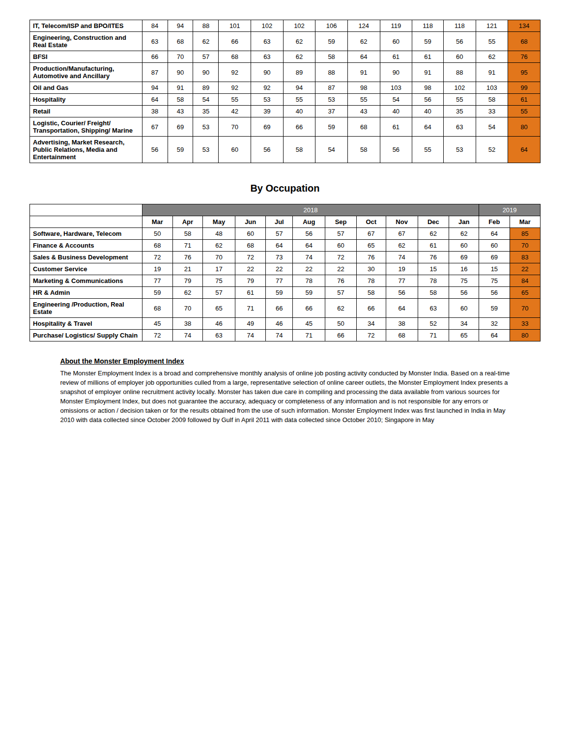| IT, Telecom/ISP and BPO/ITES | 84 | 94 | 88 | 101 | 102 | 102 | 106 | 124 | 119 | 118 | 118 | 121 | 134 |
| Engineering, Construction and Real Estate | 63 | 68 | 62 | 66 | 63 | 62 | 59 | 62 | 60 | 59 | 56 | 55 | 68 |
| BFSI | 66 | 70 | 57 | 68 | 63 | 62 | 58 | 64 | 61 | 61 | 60 | 62 | 76 |
| Production/Manufacturing, Automotive and Ancillary | 87 | 90 | 90 | 92 | 90 | 89 | 88 | 91 | 90 | 91 | 88 | 91 | 95 |
| Oil and Gas | 94 | 91 | 89 | 92 | 92 | 94 | 87 | 98 | 103 | 98 | 102 | 103 | 99 |
| Hospitality | 64 | 58 | 54 | 55 | 53 | 55 | 53 | 55 | 54 | 56 | 55 | 58 | 61 |
| Retail | 38 | 43 | 35 | 42 | 39 | 40 | 37 | 43 | 40 | 40 | 35 | 33 | 55 |
| Logistic, Courier/ Freight/ Transportation, Shipping/ Marine | 67 | 69 | 53 | 70 | 69 | 66 | 59 | 68 | 61 | 64 | 63 | 54 | 80 |
| Advertising, Market Research, Public Relations, Media and Entertainment | 56 | 59 | 53 | 60 | 56 | 58 | 54 | 58 | 56 | 55 | 53 | 52 | 64 |
By Occupation
| | 2018 | 2019 |
| | Mar | Apr | May | Jun | Jul | Aug | Sep | Oct | Nov | Dec | Jan | Feb | Mar |
| Software, Hardware, Telecom | 50 | 58 | 48 | 60 | 57 | 56 | 57 | 67 | 67 | 62 | 62 | 64 | 85 |
| Finance & Accounts | 68 | 71 | 62 | 68 | 64 | 64 | 60 | 65 | 62 | 61 | 60 | 60 | 70 |
| Sales & Business Development | 72 | 76 | 70 | 72 | 73 | 74 | 72 | 76 | 74 | 76 | 69 | 69 | 83 |
| Customer Service | 19 | 21 | 17 | 22 | 22 | 22 | 22 | 30 | 19 | 15 | 16 | 15 | 22 |
| Marketing & Communications | 77 | 79 | 75 | 79 | 77 | 78 | 76 | 78 | 77 | 78 | 75 | 75 | 84 |
| HR & Admin | 59 | 62 | 57 | 61 | 59 | 59 | 57 | 58 | 56 | 58 | 56 | 56 | 65 |
| Engineering /Production, Real Estate | 68 | 70 | 65 | 71 | 66 | 66 | 62 | 66 | 64 | 63 | 60 | 59 | 70 |
| Hospitality & Travel | 45 | 38 | 46 | 49 | 46 | 45 | 50 | 34 | 38 | 52 | 34 | 32 | 33 |
| Purchase/ Logistics/ Supply Chain | 72 | 74 | 63 | 74 | 74 | 71 | 66 | 72 | 68 | 71 | 65 | 64 | 80 |
About the Monster Employment Index
The Monster Employment Index is a broad and comprehensive monthly analysis of online job posting activity conducted by Monster India. Based on a real-time review of millions of employer job opportunities culled from a large, representative selection of online career outlets, the Monster Employment Index presents a snapshot of employer online recruitment activity locally. Monster has taken due care in compiling and processing the data available from various sources for Monster Employment Index, but does not guarantee the accuracy, adequacy or completeness of any information and is not responsible for any errors or omissions or action / decision taken or for the results obtained from the use of such information. Monster Employment Index was first launched in India in May 2010 with data collected since October 2009 followed by Gulf in April 2011 with data collected since October 2010; Singapore in May